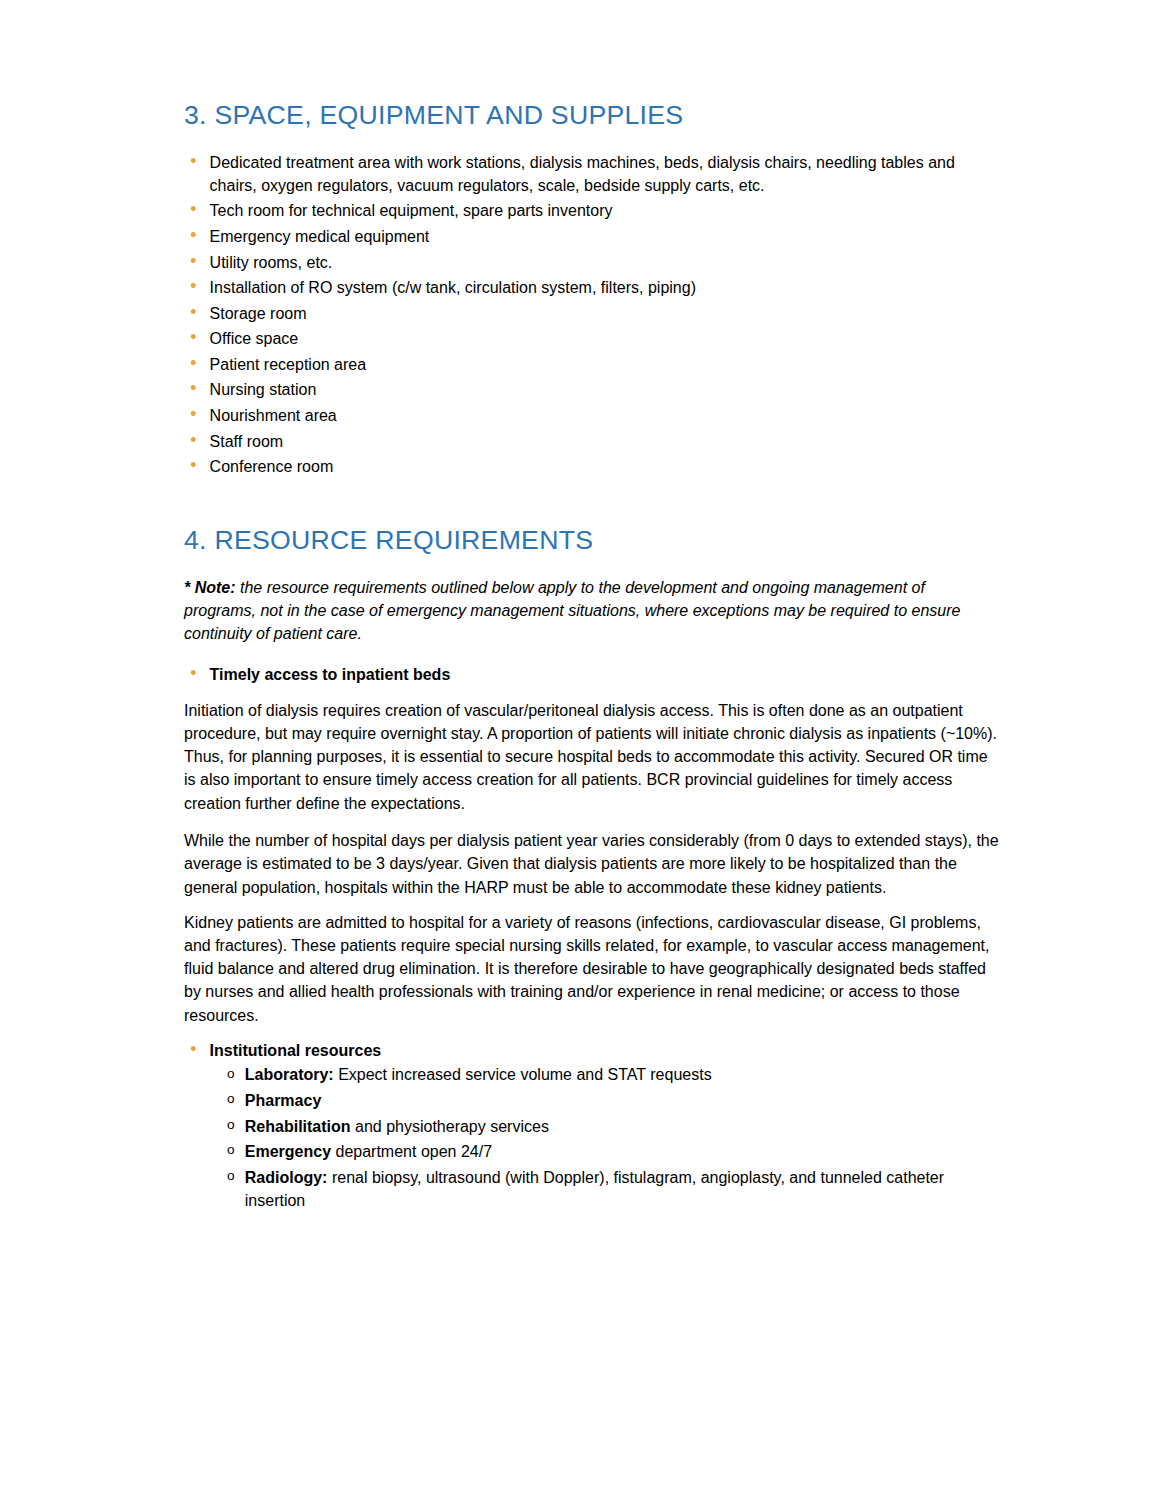3. SPACE, EQUIPMENT AND SUPPLIES
Dedicated treatment area with work stations, dialysis machines, beds, dialysis chairs, needling tables and chairs, oxygen regulators, vacuum regulators, scale, bedside supply carts, etc.
Tech room for technical equipment, spare parts inventory
Emergency medical equipment
Utility rooms, etc.
Installation of RO system (c/w tank, circulation system, filters, piping)
Storage room
Office space
Patient reception area
Nursing station
Nourishment area
Staff room
Conference room
4. RESOURCE REQUIREMENTS
* Note: the resource requirements outlined below apply to the development and ongoing management of programs, not in the case of emergency management situations, where exceptions may be required to ensure continuity of patient care.
Timely access to inpatient beds
Initiation of dialysis requires creation of vascular/peritoneal dialysis access. This is often done as an outpatient procedure, but may require overnight stay. A proportion of patients will initiate chronic dialysis as inpatients (~10%). Thus, for planning purposes, it is essential to secure hospital beds to accommodate this activity. Secured OR time is also important to ensure timely access creation for all patients. BCR provincial guidelines for timely access creation further define the expectations.
While the number of hospital days per dialysis patient year varies considerably (from 0 days to extended stays), the average is estimated to be 3 days/year. Given that dialysis patients are more likely to be hospitalized than the general population, hospitals within the HARP must be able to accommodate these kidney patients.
Kidney patients are admitted to hospital for a variety of reasons (infections, cardiovascular disease, GI problems, and fractures). These patients require special nursing skills related, for example, to vascular access management, fluid balance and altered drug elimination. It is therefore desirable to have geographically designated beds staffed by nurses and allied health professionals with training and/or experience in renal medicine; or access to those resources.
Institutional resources
Laboratory: Expect increased service volume and STAT requests
Pharmacy
Rehabilitation and physiotherapy services
Emergency department open 24/7
Radiology: renal biopsy, ultrasound (with Doppler), fistulagram, angioplasty, and tunneled catheter insertion